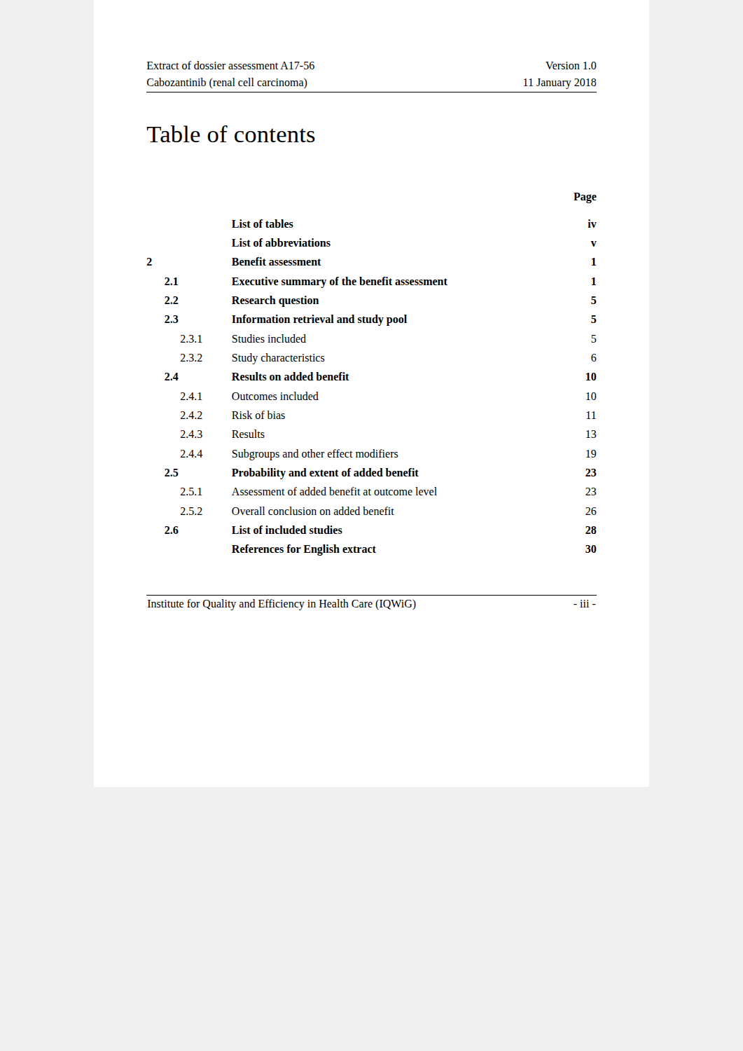| Extract of dossier assessment A17-56 | Version 1.0 |
| Cabozantinib (renal cell carcinoma) | 11 January 2018 |
Table of contents
Page
| | List of tables ........................................................................................................................... | iv |
| | List of abbreviations ........................................................................................................................... | v |
| 2 | Benefit assessment ........................................................................................................................... | 1 |
| 2.1 | Executive summary of the benefit assessment ........................................................................................................................... | 1 |
| 2.2 | Research question ........................................................................................................................... | 5 |
| 2.3 | Information retrieval and study pool ........................................................................................................................... | 5 |
| 2.3.1 | Studies included ........................................................................................................................... | 5 |
| 2.3.2 | Study characteristics ........................................................................................................................... | 6 |
| 2.4 | Results on added benefit ........................................................................................................................... | 10 |
| 2.4.1 | Outcomes included ........................................................................................................................... | 10 |
| 2.4.2 | Risk of bias ........................................................................................................................... | 11 |
| 2.4.3 | Results ........................................................................................................................... | 13 |
| 2.4.4 | Subgroups and other effect modifiers ........................................................................................................................... | 19 |
| 2.5 | Probability and extent of added benefit ........................................................................................................................... | 23 |
| 2.5.1 | Assessment of added benefit at outcome level ........................................................................................................................... | 23 |
| 2.5.2 | Overall conclusion on added benefit ........................................................................................................................... | 26 |
| 2.6 | List of included studies ........................................................................................................................... | 28 |
| | References for English extract ........................................................................................................................... | 30 |
| Institute for Quality and Efficiency in Health Care (IQWiG) | - iii - |